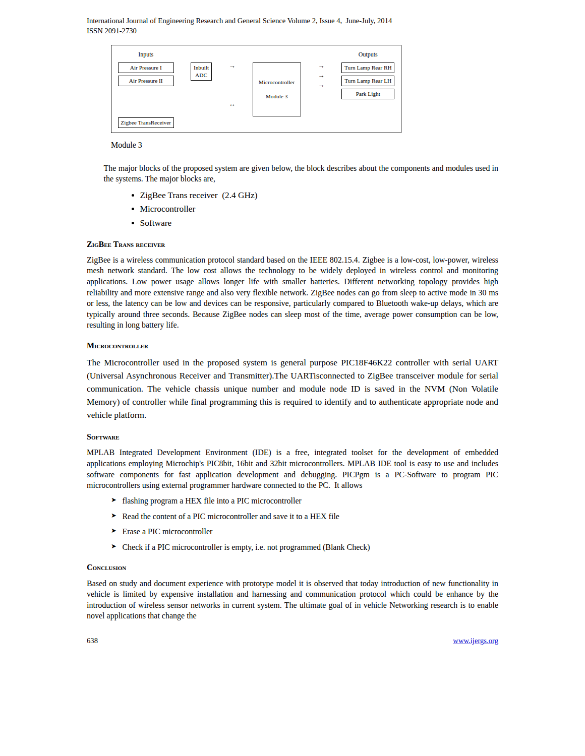International Journal of Engineering Research and General Science Volume 2, Issue 4, June-July, 2014
ISSN 2091-2730
Inputs
Air Pressure I
Air Pressure II
Zigbee TransReceiver
Inbuilt
ADC
→
↔
Microcontroller Module 3
→
→
→
Outputs
Turn Lamp Rear RH
Turn Lamp Rear LH
Park Light
Module 3
The major blocks of the proposed system are given below, the block describes about the components and modules used in the systems. The major blocks are,
ZigBee Trans receiver (2.4 GHz)
Microcontroller
Software
ZigBee Trans receiver
ZigBee is a wireless communication protocol standard based on the IEEE 802.15.4. Zigbee is a low-cost, low-power, wireless mesh network standard. The low cost allows the technology to be widely deployed in wireless control and monitoring applications. Low power usage allows longer life with smaller batteries. Different networking topology provides high reliability and more extensive range and also very flexible network. ZigBee nodes can go from sleep to active mode in 30 ms or less, the latency can be low and devices can be responsive, particularly compared to Bluetooth wake-up delays, which are typically around three seconds. Because ZigBee nodes can sleep most of the time, average power consumption can be low, resulting in long battery life.
Microcontroller
The Microcontroller used in the proposed system is general purpose PIC18F46K22 controller with serial UART (Universal Asynchronous Receiver and Transmitter).The UARTisconnected to ZigBee transceiver module for serial communication. The vehicle chassis unique number and module node ID is saved in the NVM (Non Volatile Memory) of controller while final programming this is required to identify and to authenticate appropriate node and vehicle platform.
Software
MPLAB Integrated Development Environment (IDE) is a free, integrated toolset for the development of embedded applications employing Microchip's PIC8bit, 16bit and 32bit microcontrollers. MPLAB IDE tool is easy to use and includes software components for fast application development and debugging. PICPgm is a PC-Software to program PIC microcontrollers using external programmer hardware connected to the PC. It allows
flashing program a HEX file into a PIC microcontroller
Read the content of a PIC microcontroller and save it to a HEX file
Erase a PIC microcontroller
Check if a PIC microcontroller is empty, i.e. not programmed (Blank Check)
Conclusion
Based on study and document experience with prototype model it is observed that today introduction of new functionality in vehicle is limited by expensive installation and harnessing and communication protocol which could be enhance by the introduction of wireless sensor networks in current system. The ultimate goal of in vehicle Networking research is to enable novel applications that change the
638 www.ijergs.org